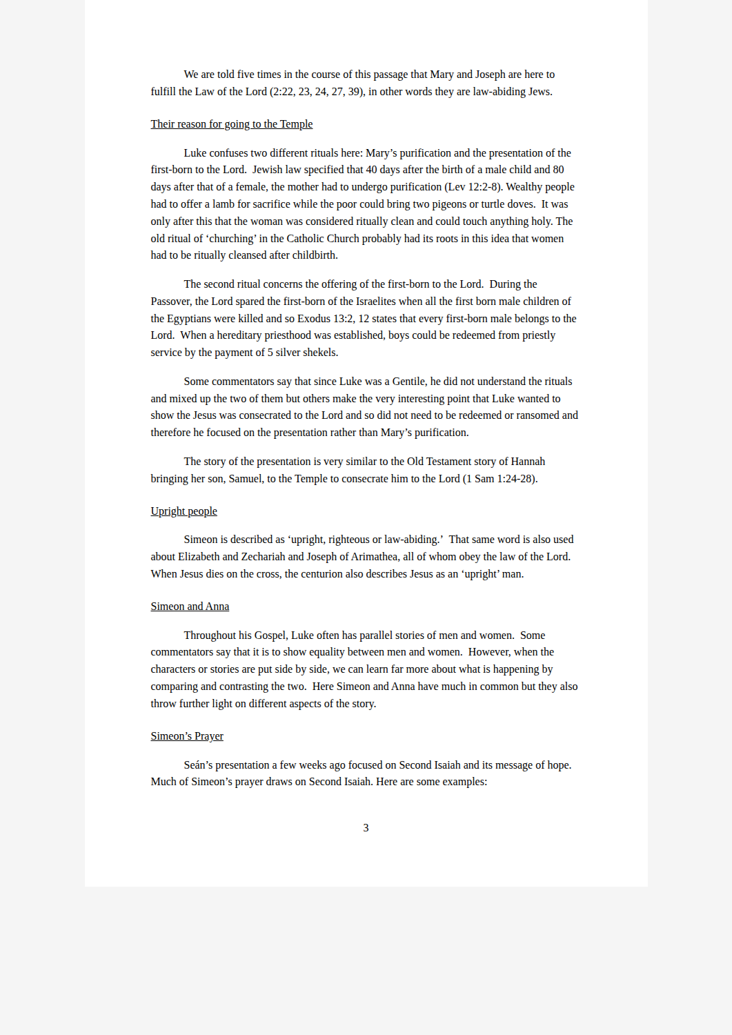We are told five times in the course of this passage that Mary and Joseph are here to fulfill the Law of the Lord (2:22, 23, 24, 27, 39), in other words they are law-abiding Jews.
Their reason for going to the Temple
Luke confuses two different rituals here: Mary’s purification and the presentation of the first-born to the Lord. Jewish law specified that 40 days after the birth of a male child and 80 days after that of a female, the mother had to undergo purification (Lev 12:2-8). Wealthy people had to offer a lamb for sacrifice while the poor could bring two pigeons or turtle doves. It was only after this that the woman was considered ritually clean and could touch anything holy. The old ritual of ‘churching’ in the Catholic Church probably had its roots in this idea that women had to be ritually cleansed after childbirth.
The second ritual concerns the offering of the first-born to the Lord. During the Passover, the Lord spared the first-born of the Israelites when all the first born male children of the Egyptians were killed and so Exodus 13:2, 12 states that every first-born male belongs to the Lord. When a hereditary priesthood was established, boys could be redeemed from priestly service by the payment of 5 silver shekels.
Some commentators say that since Luke was a Gentile, he did not understand the rituals and mixed up the two of them but others make the very interesting point that Luke wanted to show the Jesus was consecrated to the Lord and so did not need to be redeemed or ransomed and therefore he focused on the presentation rather than Mary’s purification.
The story of the presentation is very similar to the Old Testament story of Hannah bringing her son, Samuel, to the Temple to consecrate him to the Lord (1 Sam 1:24-28).
Upright people
Simeon is described as ‘upright, righteous or law-abiding.’ That same word is also used about Elizabeth and Zechariah and Joseph of Arimathea, all of whom obey the law of the Lord. When Jesus dies on the cross, the centurion also describes Jesus as an ‘upright’ man.
Simeon and Anna
Throughout his Gospel, Luke often has parallel stories of men and women. Some commentators say that it is to show equality between men and women. However, when the characters or stories are put side by side, we can learn far more about what is happening by comparing and contrasting the two. Here Simeon and Anna have much in common but they also throw further light on different aspects of the story.
Simeon’s Prayer
Seán’s presentation a few weeks ago focused on Second Isaiah and its message of hope. Much of Simeon’s prayer draws on Second Isaiah. Here are some examples:
3